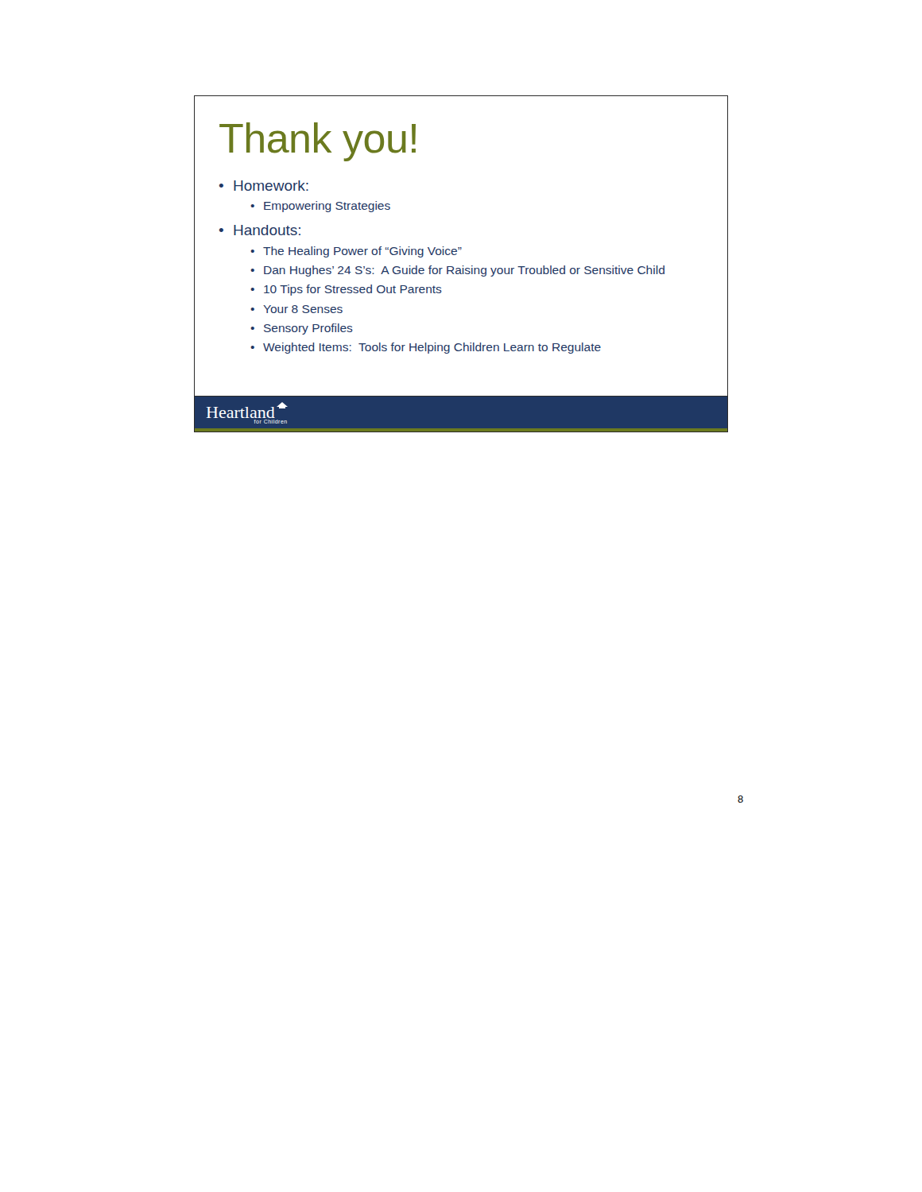Thank you!
Homework:
Empowering Strategies
Handouts:
The Healing Power of “Giving Voice”
Dan Hughes’ 24 S’s: A Guide for Raising your Troubled or Sensitive Child
10 Tips for Stressed Out Parents
Your 8 Senses
Sensory Profiles
Weighted Items: Tools for Helping Children Learn to Regulate
Heartland for Children
8